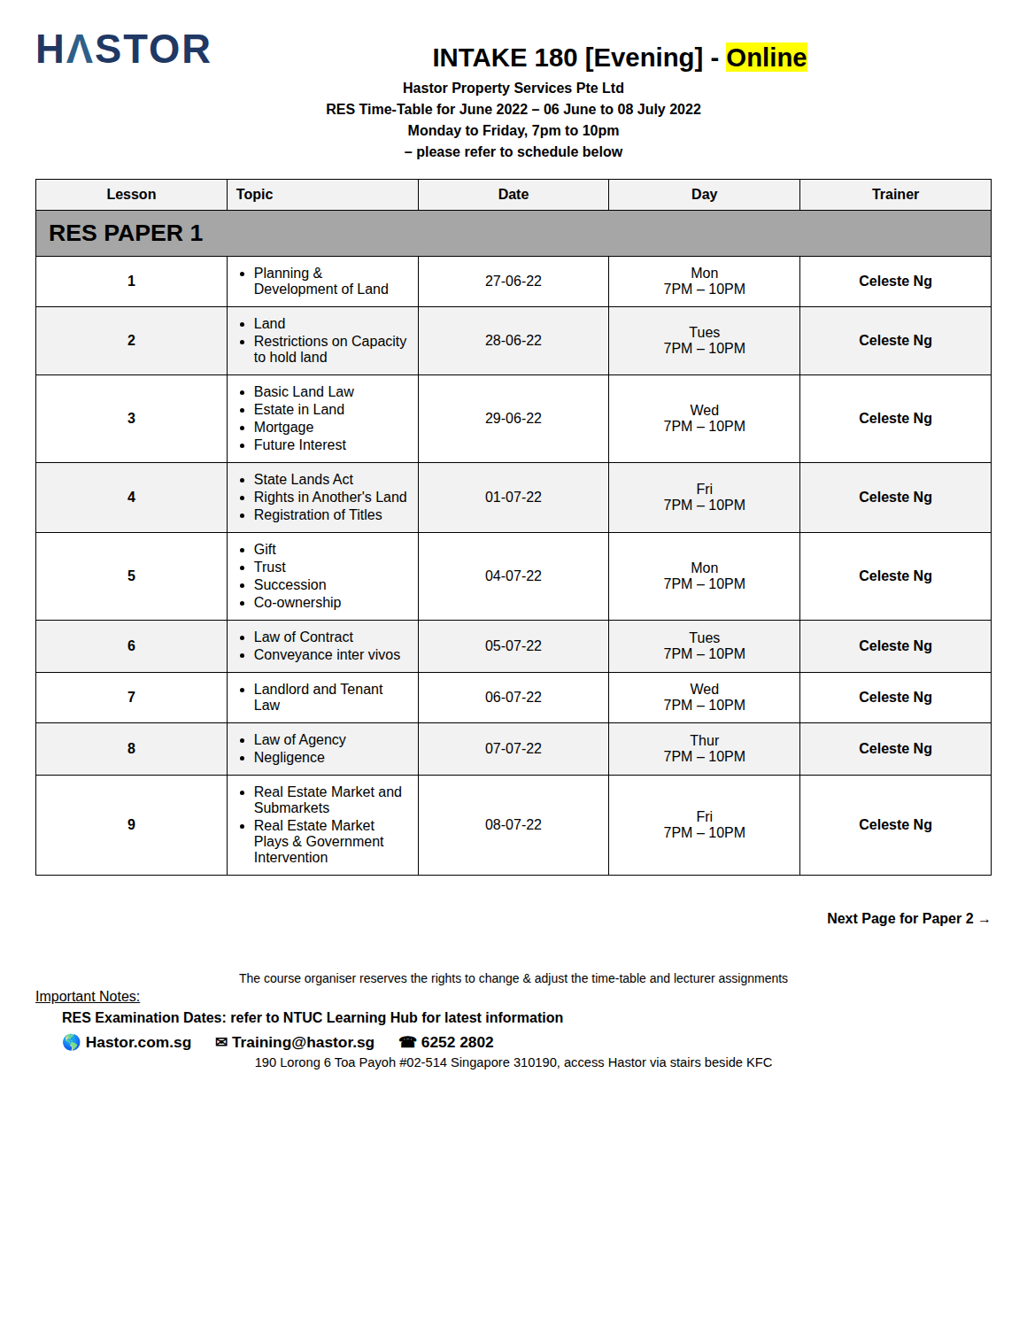HΛSTOR
INTAKE 180 [Evening] - Online
Hastor Property Services Pte Ltd
RES Time-Table for June 2022 – 06 June to 08 July 2022
Monday to Friday, 7pm to 10pm
– please refer to schedule below
| RES PAPER 1 |
| Lesson | Topic | Date | Day | Trainer |
| 1 | Planning & Development of Land | 27-06-22 | Mon 7PM – 10PM | Celeste Ng |
| 2 | Land Restrictions on Capacity to hold land | 28-06-22 | Tues 7PM – 10PM | Celeste Ng |
| 3 | Basic Land Law Estate in Land Mortgage Future Interest | 29-06-22 | Wed 7PM – 10PM | Celeste Ng |
| 4 | State Lands Act Rights in Another's Land Registration of Titles | 01-07-22 | Fri 7PM – 10PM | Celeste Ng |
| 5 | Gift Trust Succession Co-ownership | 04-07-22 | Mon 7PM – 10PM | Celeste Ng |
| 6 | Law of Contract Conveyance inter vivos | 05-07-22 | Tues 7PM – 10PM | Celeste Ng |
| 7 | Landlord and Tenant Law | 06-07-22 | Wed 7PM – 10PM | Celeste Ng |
| 8 | Law of Agency Negligence | 07-07-22 | Thur 7PM – 10PM | Celeste Ng |
| 9 | Real Estate Market and Submarkets Real Estate Market Plays & Government Intervention | 08-07-22 | Fri 7PM – 10PM | Celeste Ng |
Next Page for Paper 2 →
The course organiser reserves the rights to change & adjust the time-table and lecturer assignments
Important Notes:
RES Examination Dates: refer to NTUC Learning Hub for latest information
🌎 Hastor.com.sg ✉ Training@hastor.sg ☎ 6252 2802
190 Lorong 6 Toa Payoh #02-514 Singapore 310190, access Hastor via stairs beside KFC